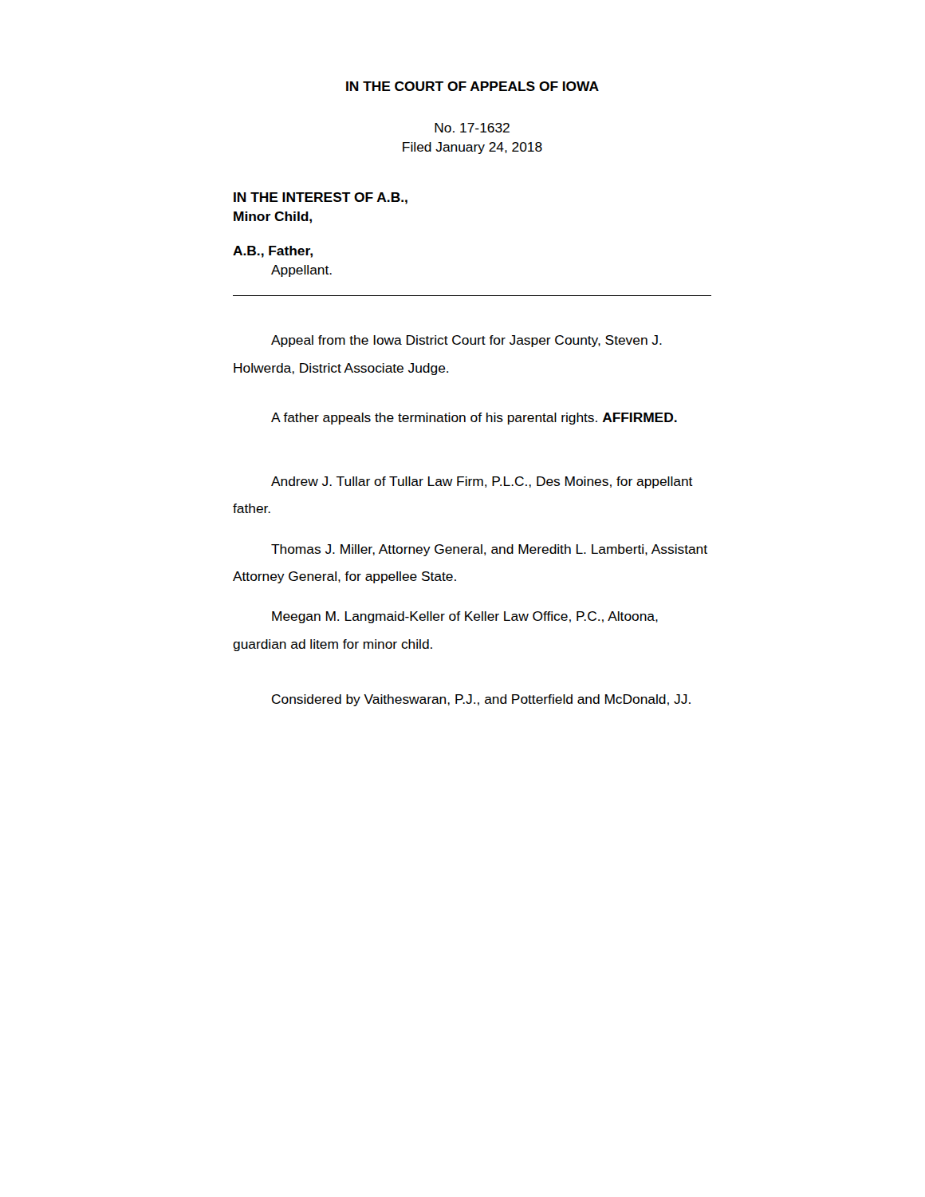IN THE COURT OF APPEALS OF IOWA
No. 17-1632
Filed January 24, 2018
IN THE INTEREST OF A.B.,
Minor Child,
A.B., Father,
Appellant.
Appeal from the Iowa District Court for Jasper County, Steven J. Holwerda, District Associate Judge.
A father appeals the termination of his parental rights. AFFIRMED.
Andrew J. Tullar of Tullar Law Firm, P.L.C., Des Moines, for appellant father.
Thomas J. Miller, Attorney General, and Meredith L. Lamberti, Assistant Attorney General, for appellee State.
Meegan M. Langmaid-Keller of Keller Law Office, P.C., Altoona, guardian ad litem for minor child.
Considered by Vaitheswaran, P.J., and Potterfield and McDonald, JJ.